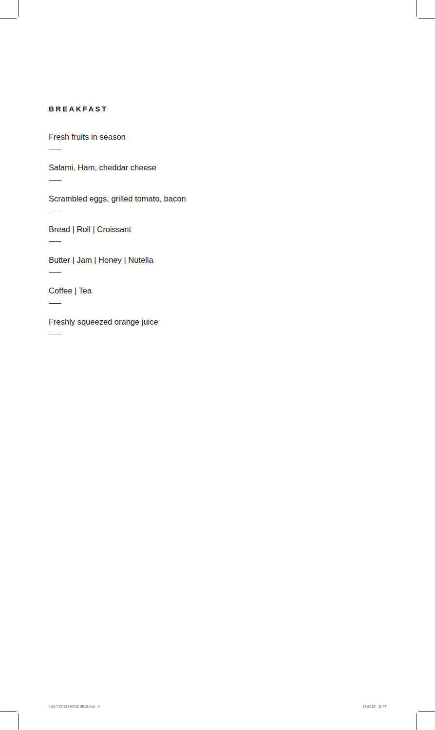Breakfast
Fresh fruits in season
Salami, Ham, cheddar cheese
Scrambled eggs, grilled tomato, bacon
Bread | Roll | Croissant
Butter | Jam | Honey | Nutella
Coffee | Tea
Freshly squeezed orange juice
In26 YYZ S22 HM12 HB13.indd 4 14.04.22 11:47